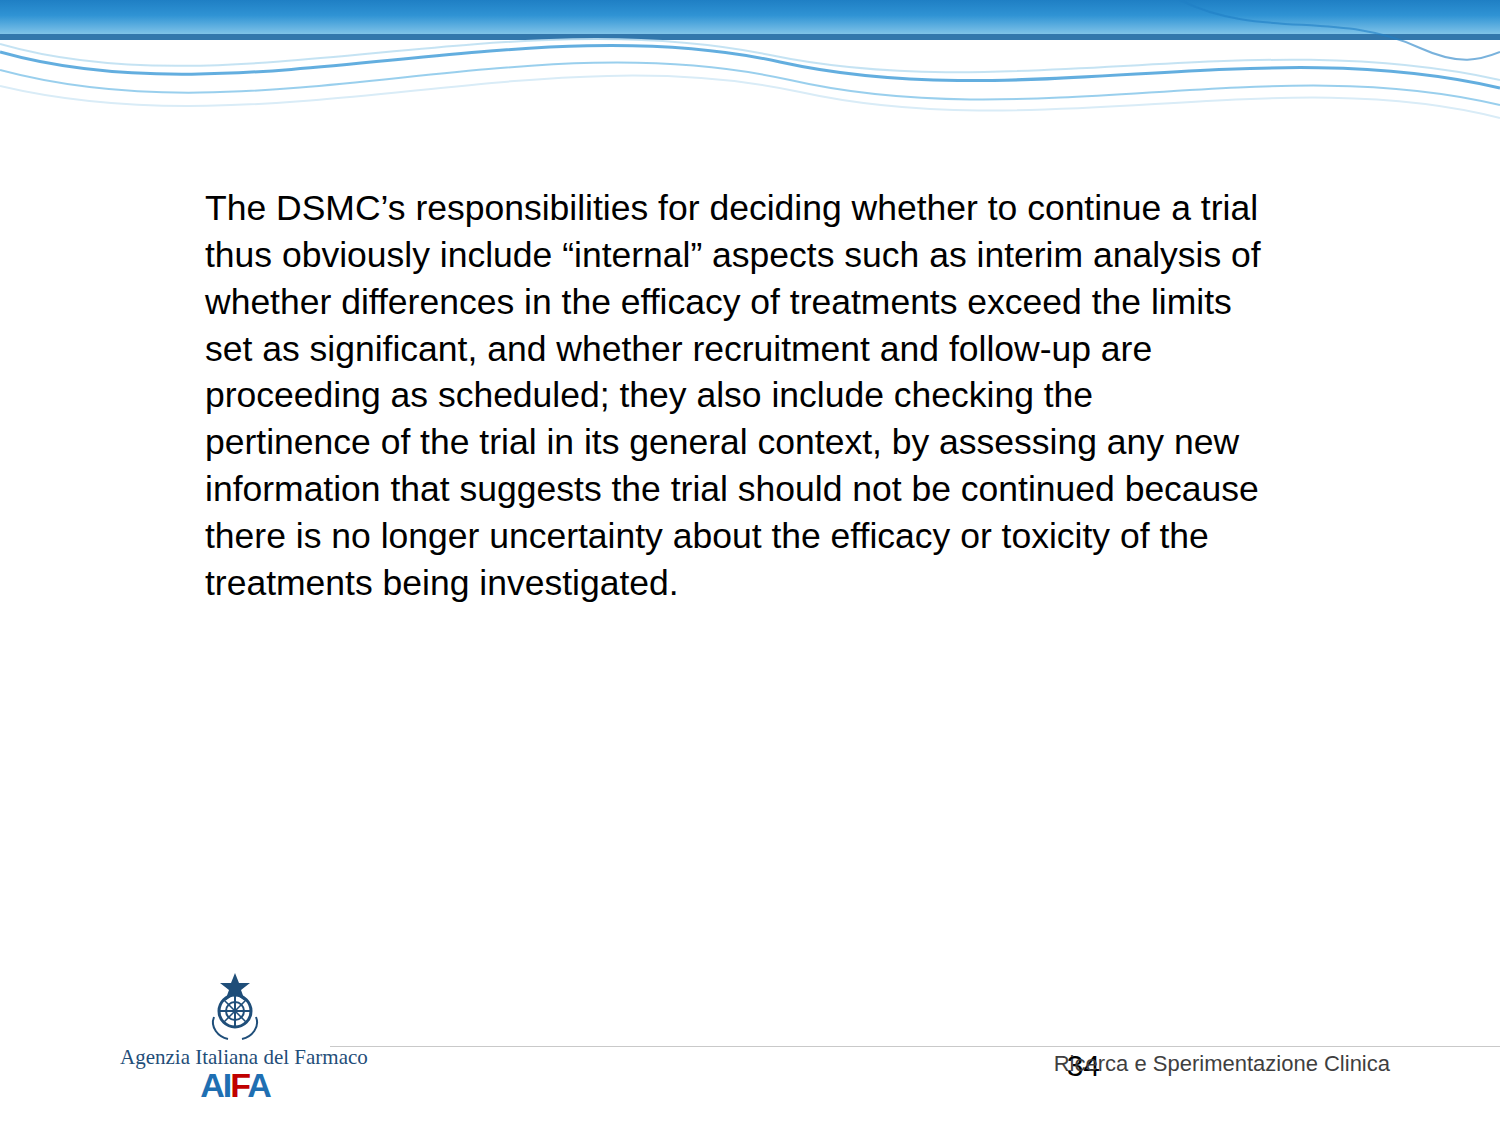The DSMC’s responsibilities for deciding whether to continue a trial thus obviously include “internal” aspects such as interim analysis of whether differences in the efficacy of treatments exceed the limits set as significant, and whether recruitment and follow-up are proceeding as scheduled; they also include checking the pertinence of the trial in its general context, by assessing any new information that suggests the trial should not be continued because there is no longer uncertainty about the efficacy or toxicity of the treatments being investigated.
34
Ricerca e Sperimentazione Clinica
Agenzia Italiana del Farmaco
AIFA